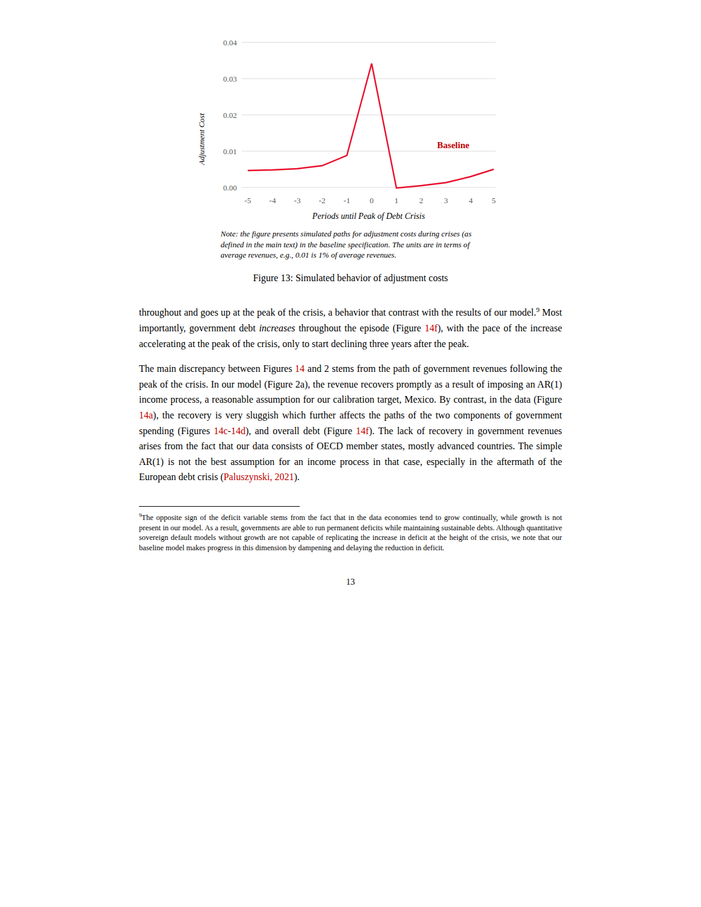Adjustment Cost 0.04 0.03 0.02 0.01 0.00 -5 -4 -3 -2 -1 0 1 2 3 4 5 Baseline Periods until Peak of Debt Crisis
Note: the figure presents simulated paths for adjustment costs during crises (as defined in the main text) in the baseline specification. The units are in terms of average revenues, e.g., 0.01 is 1% of average revenues.
Figure 13: Simulated behavior of adjustment costs
throughout and goes up at the peak of the crisis, a behavior that contrast with the results of our model.9 Most importantly, government debt increases throughout the episode (Figure 14f), with the pace of the increase accelerating at the peak of the crisis, only to start declining three years after the peak.
The main discrepancy between Figures 14 and 2 stems from the path of government revenues following the peak of the crisis. In our model (Figure 2a), the revenue recovers promptly as a result of imposing an AR(1) income process, a reasonable assumption for our calibration target, Mexico. By contrast, in the data (Figure 14a), the recovery is very sluggish which further affects the paths of the two components of government spending (Figures 14c-14d), and overall debt (Figure 14f). The lack of recovery in government revenues arises from the fact that our data consists of OECD member states, mostly advanced countries. The simple AR(1) is not the best assumption for an income process in that case, especially in the aftermath of the European debt crisis (Paluszynski, 2021).
9The opposite sign of the deficit variable stems from the fact that in the data economies tend to grow continually, while growth is not present in our model. As a result, governments are able to run permanent deficits while maintaining sustainable debts. Although quantitative sovereign default models without growth are not capable of replicating the increase in deficit at the height of the crisis, we note that our baseline model makes progress in this dimension by dampening and delaying the reduction in deficit.
13